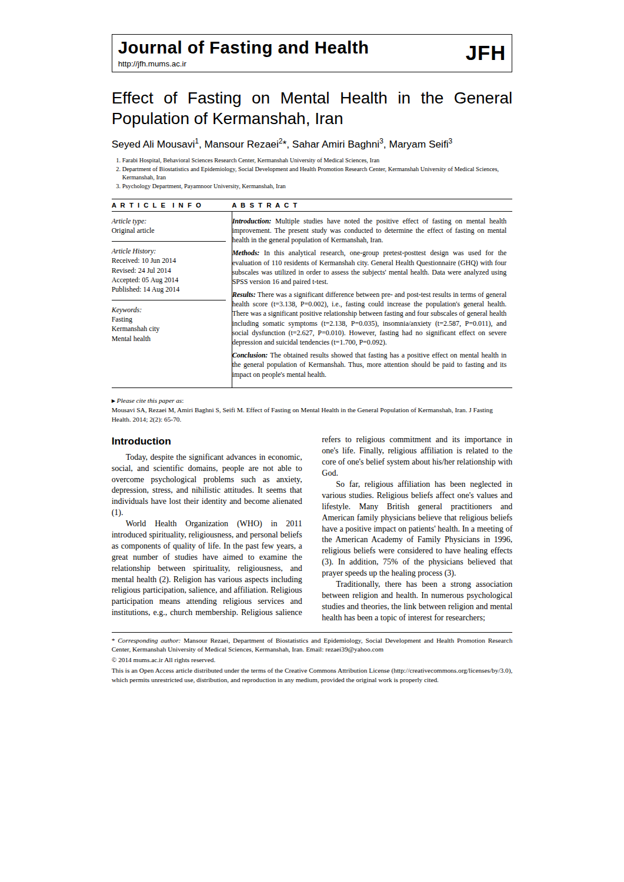Journal of Fasting and Health
http://jfh.mums.ac.ir
JFH
Effect of Fasting on Mental Health in the General Population of Kermanshah, Iran
Seyed Ali Mousavi1, Mansour Rezaei2*, Sahar Amiri Baghni3, Maryam Seifi3
Farabi Hospital, Behavioral Sciences Research Center, Kermanshah University of Medical Sciences, Iran
Department of Biostatistics and Epidemiology, Social Development and Health Promotion Research Center, Kermanshah University of Medical Sciences, Kermanshah, Iran
Psychology Department, Payamnoor University, Kermanshah, Iran
| A R T I C L E I N F O | A B S T R A C T |
| --- | --- |
| Article type: Original article Article History: Received: 10 Jun 2014 Revised: 24 Jul 2014 Accepted: 05 Aug 2014 Published: 14 Aug 2014 Keywords: Fasting Kermanshah city Mental health | Introduction: Multiple studies have noted the positive effect of fasting on mental health improvement. The present study was conducted to determine the effect of fasting on mental health in the general population of Kermanshah, Iran. Methods: In this analytical research, one-group pretest-posttest design was used for the evaluation of 110 residents of Kermanshah city. General Health Questionnaire (GHQ) with four subscales was utilized in order to assess the subjects' mental health. Data were analyzed using SPSS version 16 and paired t-test. Results: There was a significant difference between pre- and post-test results in terms of general health score (t=3.138, P=0.002), i.e., fasting could increase the population's general health. There was a significant positive relationship between fasting and four subscales of general health including somatic symptoms (t=2.138, P=0.035), insomnia/anxiety (t=2.587, P=0.011), and social dysfunction (t=2.627, P=0.010). However, fasting had no significant effect on severe depression and suicidal tendencies (t=1.700, P=0.092). Conclusion: The obtained results showed that fasting has a positive effect on mental health in the general population of Kermanshah. Thus, more attention should be paid to fasting and its impact on people's mental health. |
▸ Please cite this paper as:
Mousavi SA, Rezaei M, Amiri Baghni S, Seifi M. Effect of Fasting on Mental Health in the General Population of Kermanshah, Iran. J Fasting Health. 2014; 2(2): 65-70.
Introduction
Today, despite the significant advances in economic, social, and scientific domains, people are not able to overcome psychological problems such as anxiety, depression, stress, and nihilistic attitudes. It seems that individuals have lost their identity and become alienated (1).
World Health Organization (WHO) in 2011 introduced spirituality, religiousness, and personal beliefs as components of quality of life. In the past few years, a great number of studies have aimed to examine the relationship between spirituality, religiousness, and mental health (2). Religion has various aspects including religious participation, salience, and affiliation. Religious participation means attending religious services and institutions, e.g., church membership. Religious salience refers to religious commitment and its importance in one's life. Finally, religious affiliation is related to the core of one's belief system about his/her relationship with God.
So far, religious affiliation has been neglected in various studies. Religious beliefs affect one's values and lifestyle. Many British general practitioners and American family physicians believe that religious beliefs have a positive impact on patients' health. In a meeting of the American Academy of Family Physicians in 1996, religious beliefs were considered to have healing effects (3). In addition, 75% of the physicians believed that prayer speeds up the healing process (3).
Traditionally, there has been a strong association between religion and health. In numerous psychological studies and theories, the link between religion and mental health has been a topic of interest for researchers;
* Corresponding author: Mansour Rezaei, Department of Biostatistics and Epidemiology, Social Development and Health Promotion Research Center, Kermanshah University of Medical Sciences, Kermanshah, Iran. Email: rezaei39@yahoo.com
© 2014 mums.ac.ir All rights reserved.
This is an Open Access article distributed under the terms of the Creative Commons Attribution License (http://creativecommons.org/licenses/by/3.0), which permits unrestricted use, distribution, and reproduction in any medium, provided the original work is properly cited.